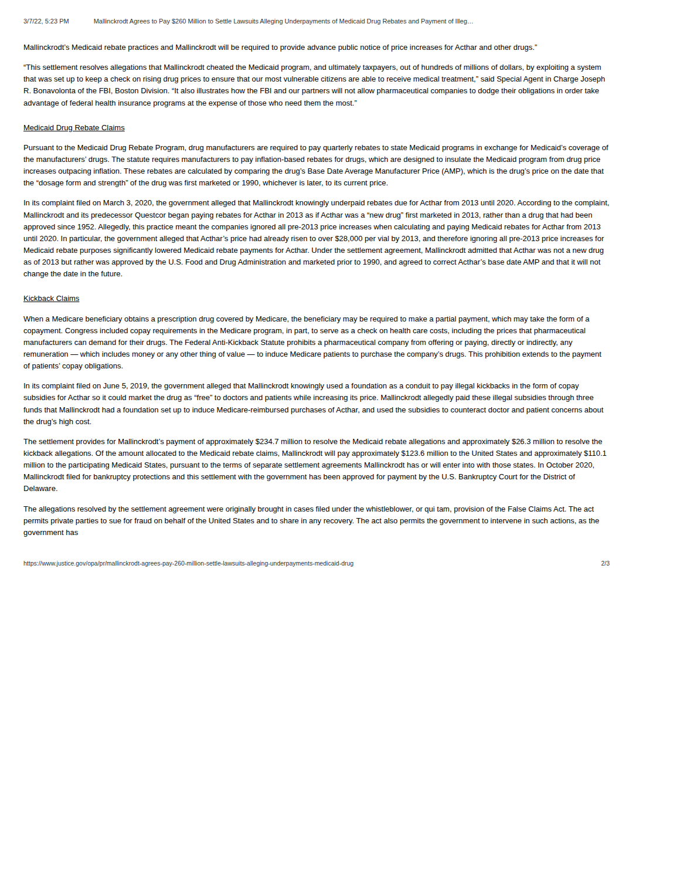3/7/22, 5:23 PM Mallinckrodt Agrees to Pay $260 Million to Settle Lawsuits Alleging Underpayments of Medicaid Drug Rebates and Payment of Illeg…
Mallinckrodt’s Medicaid rebate practices and Mallinckrodt will be required to provide advance public notice of price increases for Acthar and other drugs.”
“This settlement resolves allegations that Mallinckrodt cheated the Medicaid program, and ultimately taxpayers, out of hundreds of millions of dollars, by exploiting a system that was set up to keep a check on rising drug prices to ensure that our most vulnerable citizens are able to receive medical treatment,” said Special Agent in Charge Joseph R. Bonavolonta of the FBI, Boston Division. “It also illustrates how the FBI and our partners will not allow pharmaceutical companies to dodge their obligations in order take advantage of federal health insurance programs at the expense of those who need them the most.”
Medicaid Drug Rebate Claims
Pursuant to the Medicaid Drug Rebate Program, drug manufacturers are required to pay quarterly rebates to state Medicaid programs in exchange for Medicaid’s coverage of the manufacturers’ drugs. The statute requires manufacturers to pay inflation-based rebates for drugs, which are designed to insulate the Medicaid program from drug price increases outpacing inflation. These rebates are calculated by comparing the drug’s Base Date Average Manufacturer Price (AMP), which is the drug’s price on the date that the “dosage form and strength” of the drug was first marketed or 1990, whichever is later, to its current price.
In its complaint filed on March 3, 2020, the government alleged that Mallinckrodt knowingly underpaid rebates due for Acthar from 2013 until 2020. According to the complaint, Mallinckrodt and its predecessor Questcor began paying rebates for Acthar in 2013 as if Acthar was a “new drug” first marketed in 2013, rather than a drug that had been approved since 1952. Allegedly, this practice meant the companies ignored all pre-2013 price increases when calculating and paying Medicaid rebates for Acthar from 2013 until 2020. In particular, the government alleged that Acthar’s price had already risen to over $28,000 per vial by 2013, and therefore ignoring all pre-2013 price increases for Medicaid rebate purposes significantly lowered Medicaid rebate payments for Acthar. Under the settlement agreement, Mallinckrodt admitted that Acthar was not a new drug as of 2013 but rather was approved by the U.S. Food and Drug Administration and marketed prior to 1990, and agreed to correct Acthar’s base date AMP and that it will not change the date in the future.
Kickback Claims
When a Medicare beneficiary obtains a prescription drug covered by Medicare, the beneficiary may be required to make a partial payment, which may take the form of a copayment. Congress included copay requirements in the Medicare program, in part, to serve as a check on health care costs, including the prices that pharmaceutical manufacturers can demand for their drugs. The Federal Anti-Kickback Statute prohibits a pharmaceutical company from offering or paying, directly or indirectly, any remuneration — which includes money or any other thing of value — to induce Medicare patients to purchase the company’s drugs. This prohibition extends to the payment of patients’ copay obligations.
In its complaint filed on June 5, 2019, the government alleged that Mallinckrodt knowingly used a foundation as a conduit to pay illegal kickbacks in the form of copay subsidies for Acthar so it could market the drug as “free” to doctors and patients while increasing its price. Mallinckrodt allegedly paid these illegal subsidies through three funds that Mallinckrodt had a foundation set up to induce Medicare-reimbursed purchases of Acthar, and used the subsidies to counteract doctor and patient concerns about the drug’s high cost.
The settlement provides for Mallinckrodt’s payment of approximately $234.7 million to resolve the Medicaid rebate allegations and approximately $26.3 million to resolve the kickback allegations. Of the amount allocated to the Medicaid rebate claims, Mallinckrodt will pay approximately $123.6 million to the United States and approximately $110.1 million to the participating Medicaid States, pursuant to the terms of separate settlement agreements Mallinckrodt has or will enter into with those states. In October 2020, Mallinckrodt filed for bankruptcy protections and this settlement with the government has been approved for payment by the U.S. Bankruptcy Court for the District of Delaware.
The allegations resolved by the settlement agreement were originally brought in cases filed under the whistleblower, or qui tam, provision of the False Claims Act. The act permits private parties to sue for fraud on behalf of the United States and to share in any recovery. The act also permits the government to intervene in such actions, as the government has
https://www.justice.gov/opa/pr/mallinckrodt-agrees-pay-260-million-settle-lawsuits-alleging-underpayments-medicaid-drug 2/3